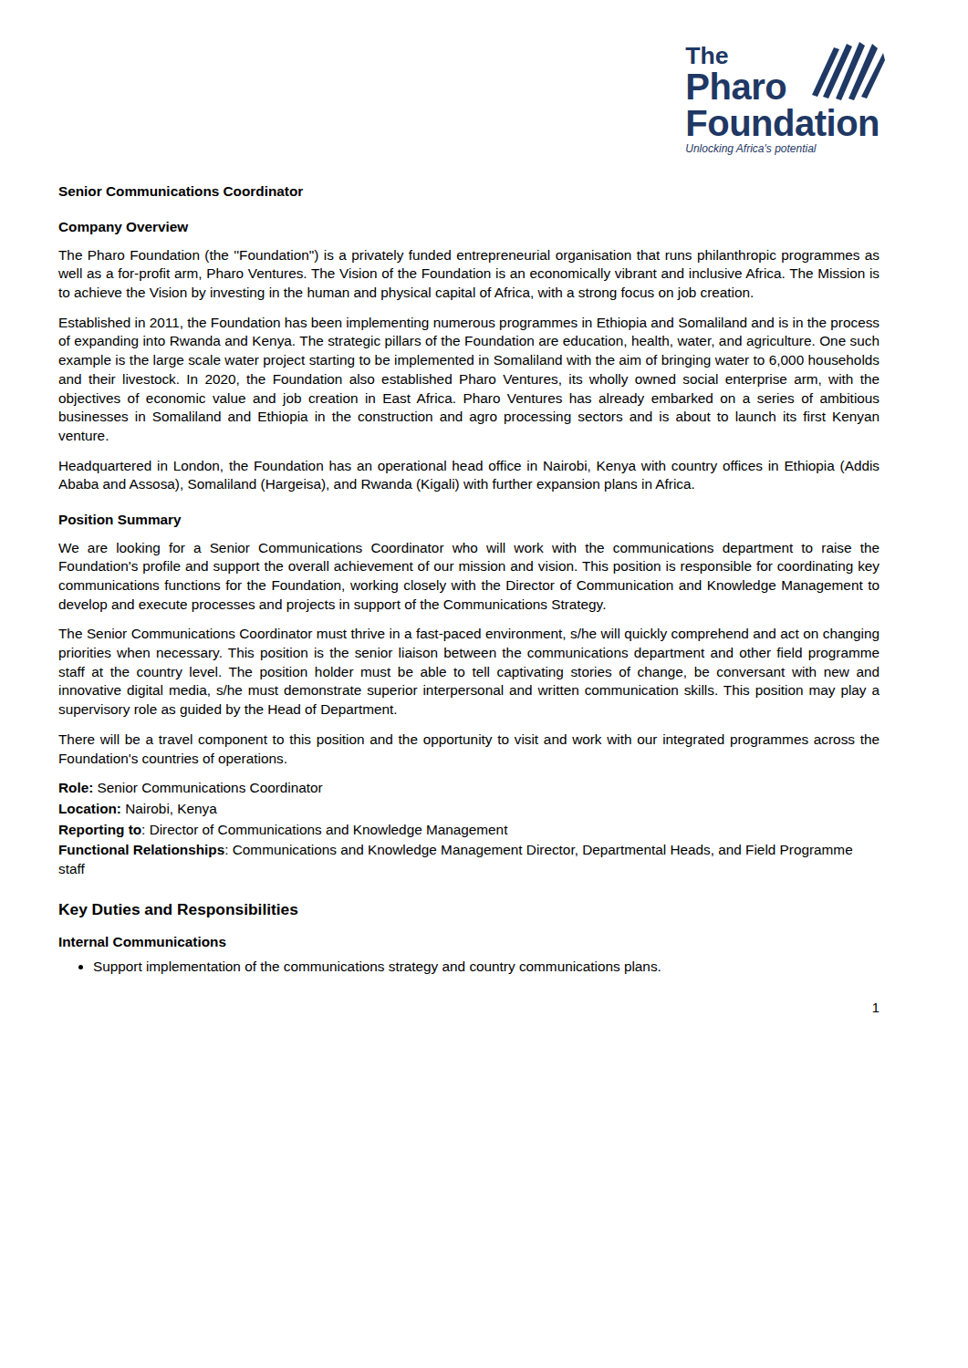The Pharo Foundation Unlocking Africa's potential
Senior Communications Coordinator
Company Overview
The Pharo Foundation (the ''Foundation") is a privately funded entrepreneurial organisation that runs philanthropic programmes as well as a for-profit arm, Pharo Ventures. The Vision of the Foundation is an economically vibrant and inclusive Africa. The Mission is to achieve the Vision by investing in the human and physical capital of Africa, with a strong focus on job creation.
Established in 2011, the Foundation has been implementing numerous programmes in Ethiopia and Somaliland and is in the process of expanding into Rwanda and Kenya. The strategic pillars of the Foundation are education, health, water, and agriculture. One such example is the large scale water project starting to be implemented in Somaliland with the aim of bringing water to 6,000 households and their livestock. In 2020, the Foundation also established Pharo Ventures, its wholly owned social enterprise arm, with the objectives of economic value and job creation in East Africa. Pharo Ventures has already embarked on a series of ambitious businesses in Somaliland and Ethiopia in the construction and agro processing sectors and is about to launch its first Kenyan venture.
Headquartered in London, the Foundation has an operational head office in Nairobi, Kenya with country offices in Ethiopia (Addis Ababa and Assosa), Somaliland (Hargeisa), and Rwanda (Kigali) with further expansion plans in Africa.
Position Summary
We are looking for a Senior Communications Coordinator who will work with the communications department to raise the Foundation's profile and support the overall achievement of our mission and vision. This position is responsible for coordinating key communications functions for the Foundation, working closely with the Director of Communication and Knowledge Management to develop and execute processes and projects in support of the Communications Strategy.
The Senior Communications Coordinator must thrive in a fast-paced environment, s/he will quickly comprehend and act on changing priorities when necessary. This position is the senior liaison between the communications department and other field programme staff at the country level. The position holder must be able to tell captivating stories of change, be conversant with new and innovative digital media, s/he must demonstrate superior interpersonal and written communication skills. This position may play a supervisory role as guided by the Head of Department.
There will be a travel component to this position and the opportunity to visit and work with our integrated programmes across the Foundation's countries of operations.
Role: Senior Communications Coordinator
Location: Nairobi, Kenya
Reporting to: Director of Communications and Knowledge Management
Functional Relationships: Communications and Knowledge Management Director, Departmental Heads, and Field Programme staff
Key Duties and Responsibilities
Internal Communications
Support implementation of the communications strategy and country communications plans.
1